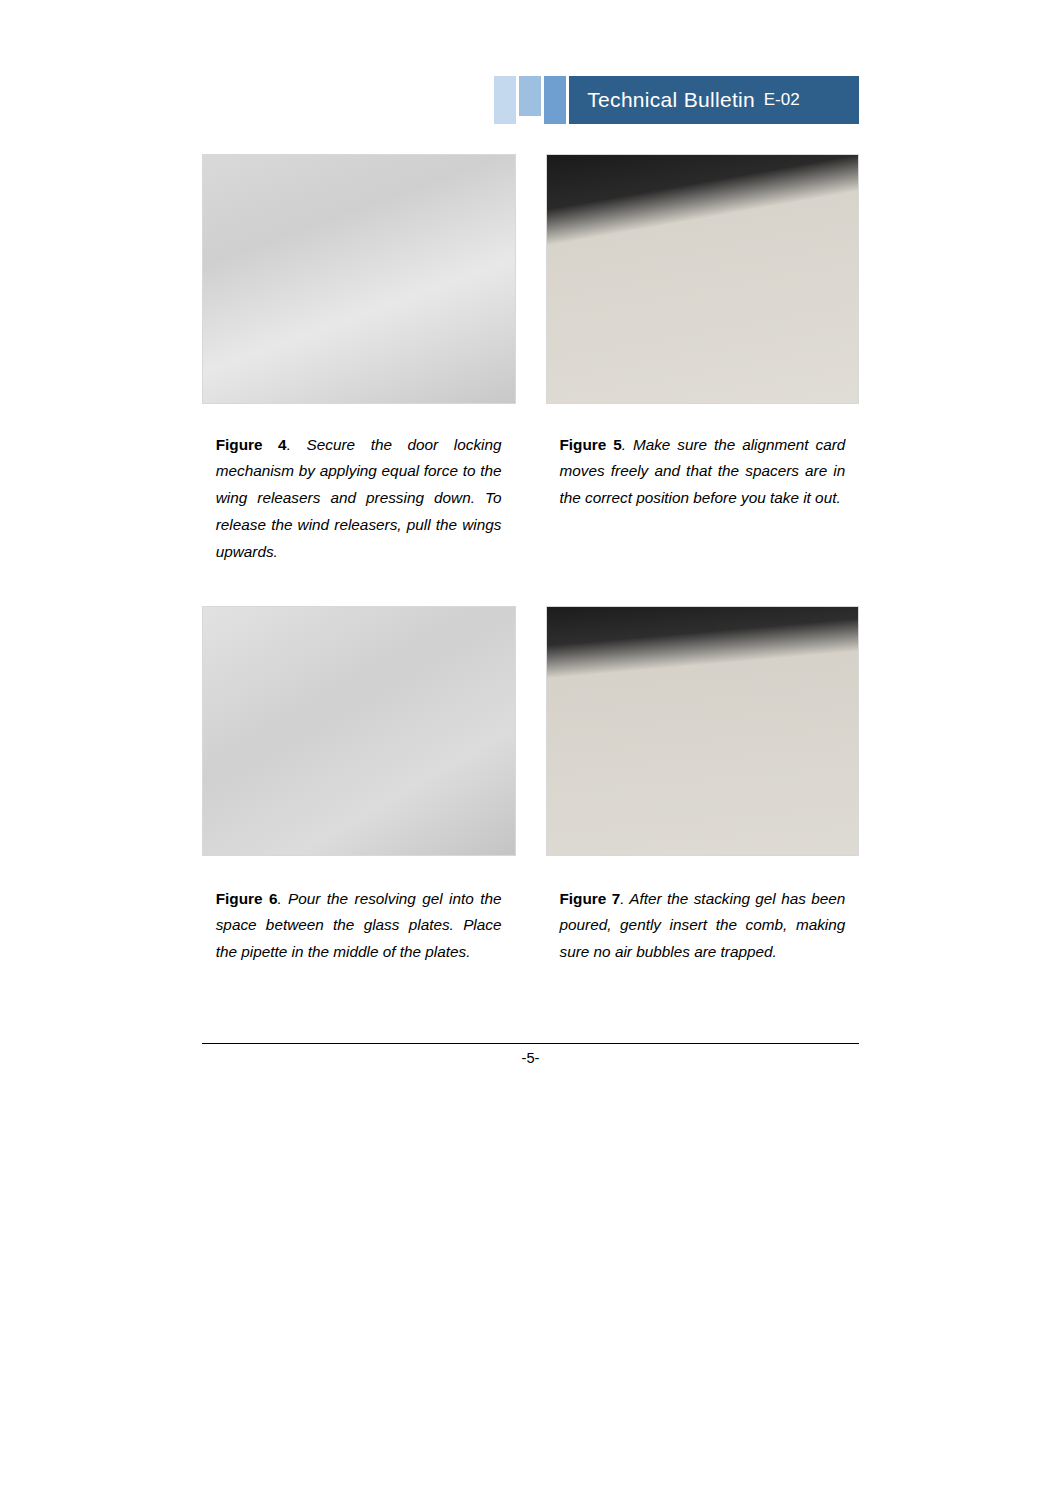Technical Bulletin E-02
Figure 4. Secure the door locking mechanism by applying equal force to the wing releasers and pressing down. To release the wind releasers, pull the wings upwards.
Figure 5. Make sure the alignment card moves freely and that the spacers are in the correct position before you take it out.
Figure 6. Pour the resolving gel into the space between the glass plates. Place the pipette in the middle of the plates.
Figure 7. After the stacking gel has been poured, gently insert the comb, making sure no air bubbles are trapped.
-5-